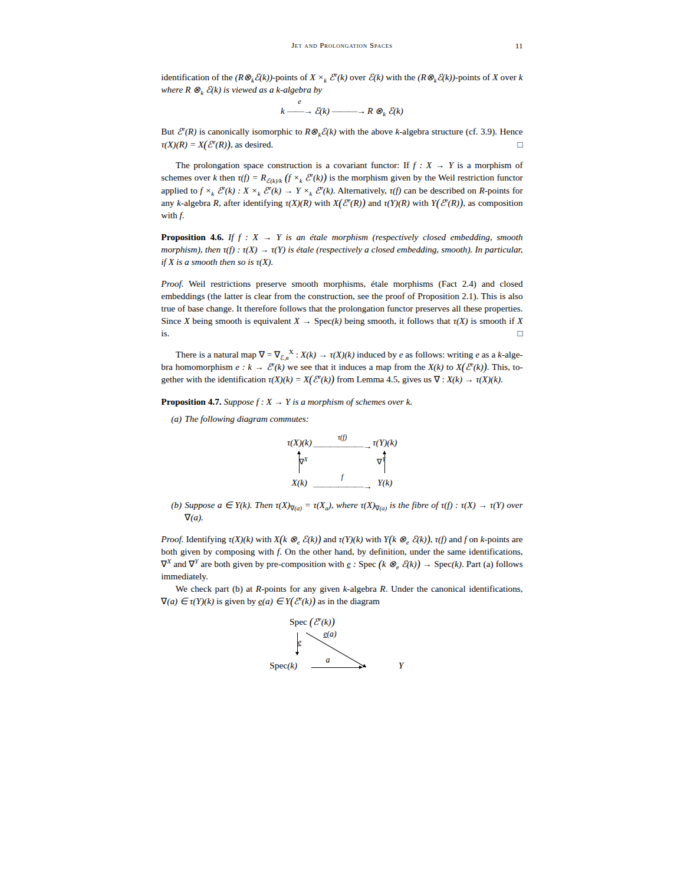Jet and Prolongation Spaces 11
identification of the (R⊗kℰ(k))-points of X ×k ℰe(k) over ℰ(k) with the (R⊗kℰ(k))-points of X over k where R ⊗k ℰ(k) is viewed as a k-algebra by
k e——→ ℰ(k) ———→ R ⊗k ℰ(k)
But ℰe(R) is canonically isomorphic to R⊗kℰ(k) with the above k-algebra structure (cf. 3.9). Hence τ(X)(R) = X(ℰe(R)), as desired.□
The prolongation space construction is a covariant functor: If f : X → Y is a morphism of schemes over k then τ(f) = Rℰ(k)/k (f ×k ℰe(k)) is the morphism given by the Weil restriction functor applied to f ×k ℰe(k) : X ×k ℰe(k) → Y ×k ℰe(k). Alternatively, τ(f) can be described on R-points for any k-algebra R, after identifying τ(X)(R) with X(ℰe(R)) and τ(Y)(R) with Y(ℰe(R)), as composition with f.
Proposition 4.6. If f : X → Y is an étale morphism (respectively closed embedding, smooth morphism), then τ(f) : τ(X) → τ(Y) is étale (respectively a closed embedding, smooth). In particular, if X is a smooth then so is τ(X).
Proof. Weil restrictions preserve smooth morphisms, étale morphisms (Fact 2.4) and closed embeddings (the latter is clear from the construction, see the proof of Proposition 2.1). This is also true of base change. It therefore follows that the prolongation functor preserves all these properties. Since X being smooth is equivalent X → Spec(k) being smooth, it follows that τ(X) is smooth if X is.□
There is a natural map ∇ = ∇ℰ,eX : X(k) → τ(X)(k) induced by e as follows: writing e as a k-algebra homomorphism e : k → ℰe(k) we see that it induces a map from the X(k) to X(ℰe(k)). This, together with the identification τ(X)(k) = X(ℰe(k)) from Lemma 4.5, gives us ∇ : X(k) → τ(X)(k).
Proposition 4.7. Suppose f : X → Y is a morphism of schemes over k.
(a) The following diagram commutes:
| τ(X)(k) | τ(f) ——————→ | τ(Y)(k) |
| ∇ X | | ∇ Y |
| X(k) | f ——————→ | Y(k) |
(b) Suppose a ∈ Y(k). Then τ(X)∇(a) = τ(Xa), where τ(X)∇(a) is the fibre of τ(f) : τ(X) → τ(Y) over ∇(a).
Proof. Identifying τ(X)(k) with X(k ⊗e ℰ(k)) and τ(Y)(k) with Y(k ⊗e ℰ(k)), τ(f) and f on k-points are both given by composing with f. On the other hand, by definition, under the same identifications, ∇X and ∇Y are both given by pre-composition with e : Spec (k ⊗e ℰ(k)) → Spec(k). Part (a) follows immediately.
We check part (b) at R-points for any given k-algebra R. Under the canonical identifications, ∇(a) ∈ τ(Y)(k) is given by e(a) ∈ Y(ℰe(k)) as in the diagram
Spec (ℰe(k)) e e(a) Spec(k) a Y